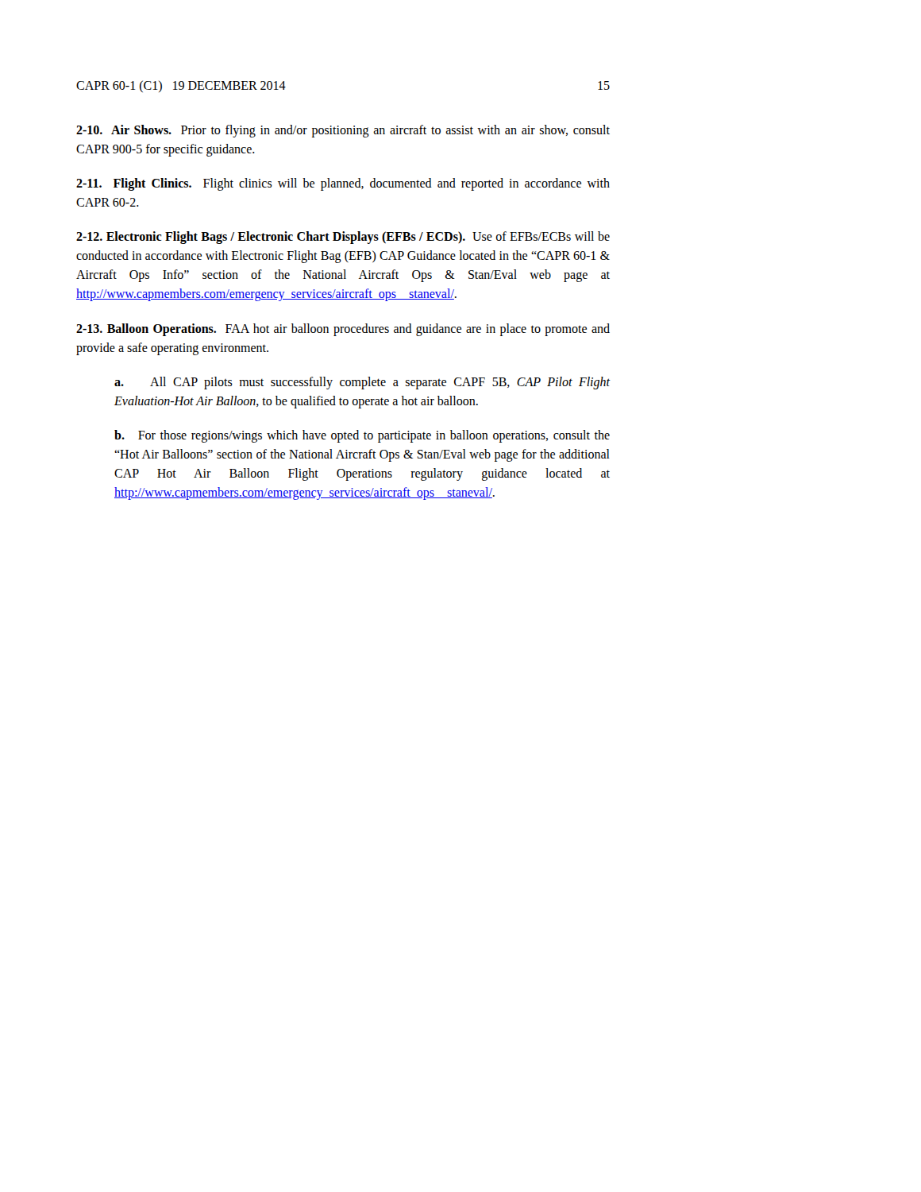CAPR 60-1 (C1) 19 DECEMBER 2014 15
2-10. Air Shows. Prior to flying in and/or positioning an aircraft to assist with an air show, consult CAPR 900-5 for specific guidance.
2-11. Flight Clinics. Flight clinics will be planned, documented and reported in accordance with CAPR 60-2.
2-12. Electronic Flight Bags / Electronic Chart Displays (EFBs / ECDs). Use of EFBs/ECBs will be conducted in accordance with Electronic Flight Bag (EFB) CAP Guidance located in the “CAPR 60-1 & Aircraft Ops Info” section of the National Aircraft Ops & Stan/Eval web page at http://www.capmembers.com/emergency_services/aircraft_ops__staneval/.
2-13. Balloon Operations. FAA hot air balloon procedures and guidance are in place to promote and provide a safe operating environment.
a. All CAP pilots must successfully complete a separate CAPF 5B, CAP Pilot Flight Evaluation-Hot Air Balloon, to be qualified to operate a hot air balloon.
b. For those regions/wings which have opted to participate in balloon operations, consult the “Hot Air Balloons” section of the National Aircraft Ops & Stan/Eval web page for the additional CAP Hot Air Balloon Flight Operations regulatory guidance located at http://www.capmembers.com/emergency_services/aircraft_ops__staneval/.